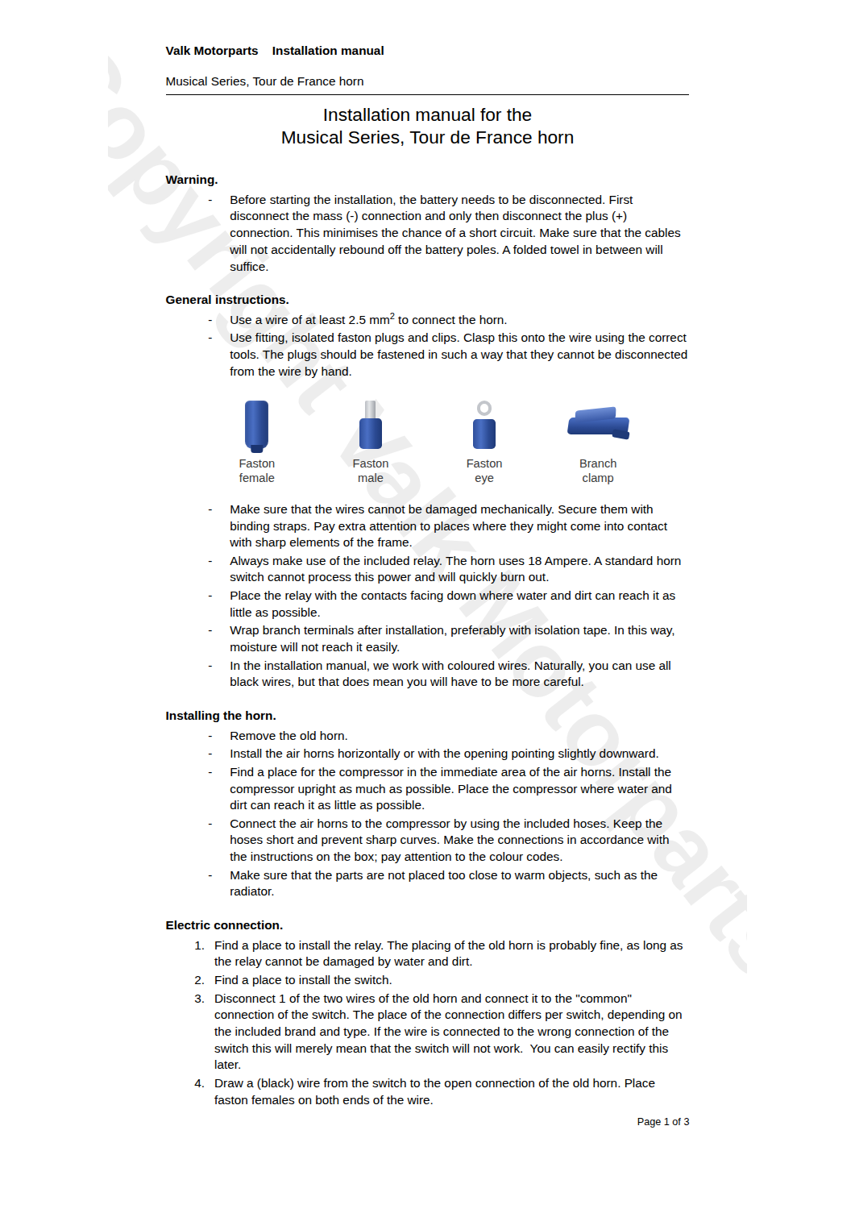Copyright Valk Motorparts
Valk Motorparts Installation manual
Musical Series, Tour de France horn
Installation manual for the
Musical Series, Tour de France horn
Warning.
Before starting the installation, the battery needs to be disconnected. First disconnect the mass (-) connection and only then disconnect the plus (+) connection. This minimises the chance of a short circuit. Make sure that the cables will not accidentally rebound off the battery poles. A folded towel in between will suffice.
General instructions.
Use a wire of at least 2.5 mm2 to connect the horn.
Use fitting, isolated faston plugs and clips. Clasp this onto the wire using the correct tools. The plugs should be fastened in such a way that they cannot be disconnected from the wire by hand.
Faston
female
Faston
male
Faston
eye
Branch
clamp
Make sure that the wires cannot be damaged mechanically. Secure them with binding straps. Pay extra attention to places where they might come into contact with sharp elements of the frame.
Always make use of the included relay. The horn uses 18 Ampere. A standard horn switch cannot process this power and will quickly burn out.
Place the relay with the contacts facing down where water and dirt can reach it as little as possible.
Wrap branch terminals after installation, preferably with isolation tape. In this way, moisture will not reach it easily.
In the installation manual, we work with coloured wires. Naturally, you can use all black wires, but that does mean you will have to be more careful.
Installing the horn.
Remove the old horn.
Install the air horns horizontally or with the opening pointing slightly downward.
Find a place for the compressor in the immediate area of the air horns. Install the compressor upright as much as possible. Place the compressor where water and dirt can reach it as little as possible.
Connect the air horns to the compressor by using the included hoses. Keep the hoses short and prevent sharp curves. Make the connections in accordance with the instructions on the box; pay attention to the colour codes.
Make sure that the parts are not placed too close to warm objects, such as the radiator.
Electric connection.
Find a place to install the relay. The placing of the old horn is probably fine, as long as the relay cannot be damaged by water and dirt.
Find a place to install the switch.
Disconnect 1 of the two wires of the old horn and connect it to the "common" connection of the switch. The place of the connection differs per switch, depending on the included brand and type. If the wire is connected to the wrong connection of the switch this will merely mean that the switch will not work. You can easily rectify this later.
Draw a (black) wire from the switch to the open connection of the old horn. Place faston females on both ends of the wire.
Page 1 of 3